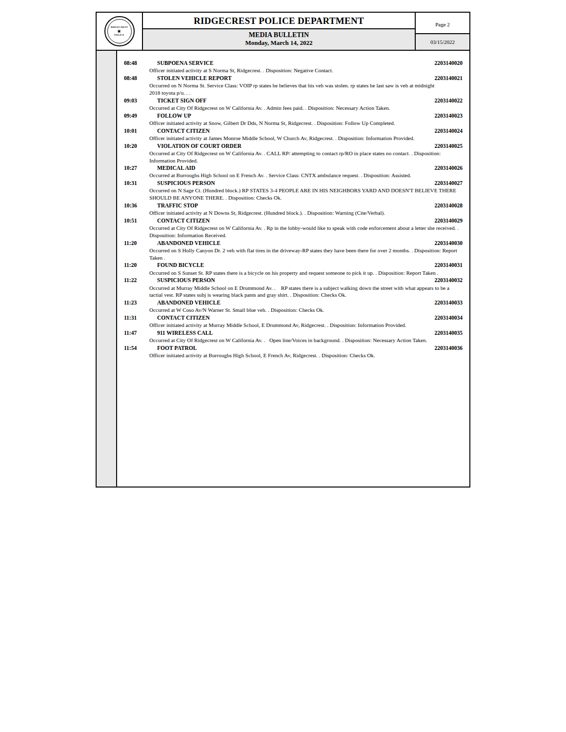RIDGECREST
★
POLICE
RIDGECREST POLICE DEPARTMENT
MEDIA BULLETIN
Monday, March 14, 2022
Page 2
03/15/2022
08:48 SUBPOENA SERVICE 2203140020
Officer initiated activity at S Norma St, Ridgecrest. . Disposition: Negative Contact.
08:48 STOLEN VEHICLE REPORT 2203140021
Occurred on N Norma St. Service Class: VOIP rp states he believes that his veh was stolen. rp states he last saw is veh at midnight
2018 toyota p/u. . .
09:03 TICKET SIGN OFF 2203140022
Occurred at City Of Ridgecrest on W California Av. . Admin fees paid. . Disposition: Necessary Action Taken.
09:49 FOLLOW UP 2203140023
Officer initiated activity at Snow, Gilbert Dr Dds, N Norma St, Ridgecrest. . Disposition: Follow Up Completed.
10:01 CONTACT CITIZEN 2203140024
Officer initiated activity at James Monroe Middle School, W Church Av, Ridgecrest. . Disposition: Information Provided.
10:20 VIOLATION OF COURT ORDER 2203140025
Occurred at City Of Ridgecrest on W California Av. . CALL RP/ attempting to contact rp/RO in place states no contact. . Disposition: Information Provided.
10:27 MEDICAL AID 2203140026
Occurred at Burroughs High School on E French Av. . Service Class: CNTX ambulance request. . Disposition: Assisted.
10:31 SUSPICIOUS PERSON 2203140027
Occurred on N Sage Ct. (Hundred block.) RP STATES 3-4 PEOPLE ARE IN HIS NEIGHBORS YARD AND DOESN'T BELIEVE THERE SHOULD BE ANYONE THERE. . Disposition: Checks Ok.
10:36 TRAFFIC STOP 2203140028
Officer initiated activity at N Downs St, Ridgecrest. (Hundred block.). . Disposition: Warning (Cite/Verbal).
10:51 CONTACT CITIZEN 2203140029
Occurred at City Of Ridgecrest on W California Av. . Rp in the lobby-would like to speak with code enforcement about a letter she received. . Disposition: Information Received.
11:20 ABANDONED VEHICLE 2203140030
Occurred on S Holly Canyon Dr. 2 veh with flat tires in the driveway-RP states they have been there for over 2 months. . Disposition: Report Taken .
11:20 FOUND BICYCLE 2203140031
Occurred on S Sunset St. RP states there is a bicycle on his property and request someone to pick it up. . Disposition: Report Taken .
11:22 SUSPICIOUS PERSON 2203140032
Occurred at Murray Middle School on E Drummond Av. . RP states there is a subject walking down the street with what appears to be a tactial vest. RP states subj is wearing black pants and gray shirt. . Disposition: Checks Ok.
11:23 ABANDONED VEHICLE 2203140033
Occurred at W Coso Av/N Warner St. Small blue veh. . Disposition: Checks Ok.
11:31 CONTACT CITIZEN 2203140034
Officer initiated activity at Murray Middle School, E Drummond Av, Ridgecrest. . Disposition: Information Provided.
11:47 911 WIRELESS CALL 2203140035
Occurred at City Of Ridgecrest on W California Av. . Open line/Voices in background. . Disposition: Necessary Action Taken.
11:54 FOOT PATROL 2203140036
Officer initiated activity at Burroughs High School, E French Av, Ridgecrest. . Disposition: Checks Ok.